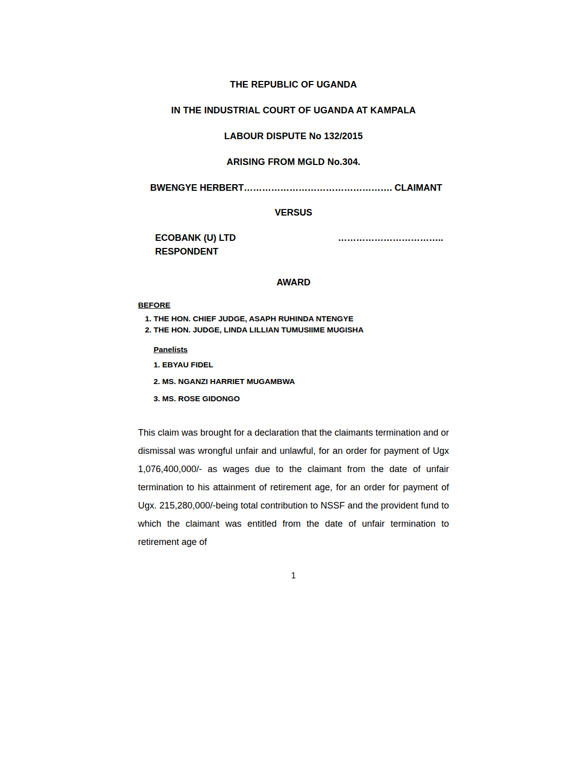THE REPUBLIC OF UGANDA
IN THE INDUSTRIAL COURT OF UGANDA AT KAMPALA
LABOUR DISPUTE No 132/2015
ARISING FROM MGLD No.304.
BWENGYE HERBERT…………………………………………. CLAIMANT VERSUS ECOBANK (U) LTD …………………………….. RESPONDENT
AWARD
BEFORE
THE HON. CHIEF JUDGE, ASAPH RUHINDA NTENGYE
THE HON. JUDGE, LINDA LILLIAN TUMUSIIME MUGISHA
Panelists
1. EBYAU FIDEL
2. MS. NGANZI HARRIET MUGAMBWA
3. MS. ROSE GIDONGO
This claim was brought for a declaration that the claimants termination and or dismissal was wrongful unfair and unlawful, for an order for payment of Ugx 1,076,400,000/- as wages due to the claimant from the date of unfair termination to his attainment of retirement age, for an order for payment of Ugx. 215,280,000/-being total contribution to NSSF and the provident fund to which the claimant was entitled from the date of unfair termination to retirement age of
1